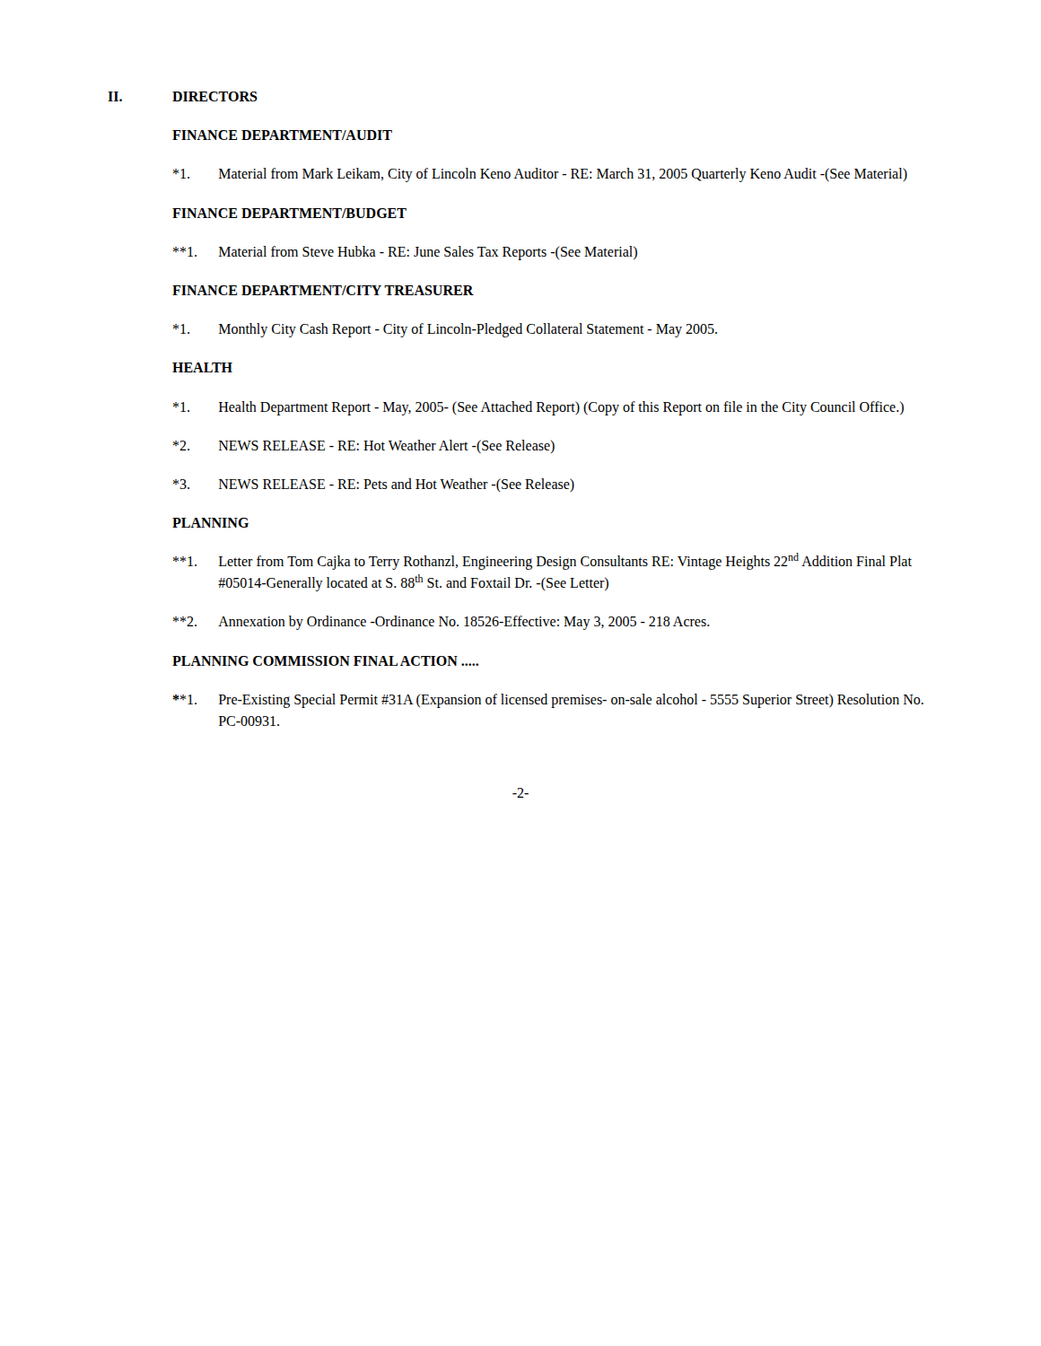II. DIRECTORS
FINANCE DEPARTMENT/AUDIT
*1. Material from Mark Leikam, City of Lincoln Keno Auditor - RE: March 31, 2005 Quarterly Keno Audit -(See Material)
FINANCE DEPARTMENT/BUDGET
**1. Material from Steve Hubka - RE: June Sales Tax Reports -(See Material)
FINANCE DEPARTMENT/CITY TREASURER
*1. Monthly City Cash Report - City of Lincoln-Pledged Collateral Statement - May 2005.
HEALTH
*1. Health Department Report - May, 2005- (See Attached Report) (Copy of this Report on file in the City Council Office.)
*2. NEWS RELEASE - RE: Hot Weather Alert -(See Release)
*3. NEWS RELEASE - RE: Pets and Hot Weather -(See Release)
PLANNING
**1. Letter from Tom Cajka to Terry Rothanzl, Engineering Design Consultants RE: Vintage Heights 22nd Addition Final Plat #05014-Generally located at S. 88th St. and Foxtail Dr. -(See Letter)
**2. Annexation by Ordinance -Ordinance No. 18526-Effective: May 3, 2005 - 218 Acres.
PLANNING COMMISSION FINAL ACTION .....
**1. Pre-Existing Special Permit #31A (Expansion of licensed premises- on-sale alcohol - 5555 Superior Street) Resolution No. PC-00931.
-2-